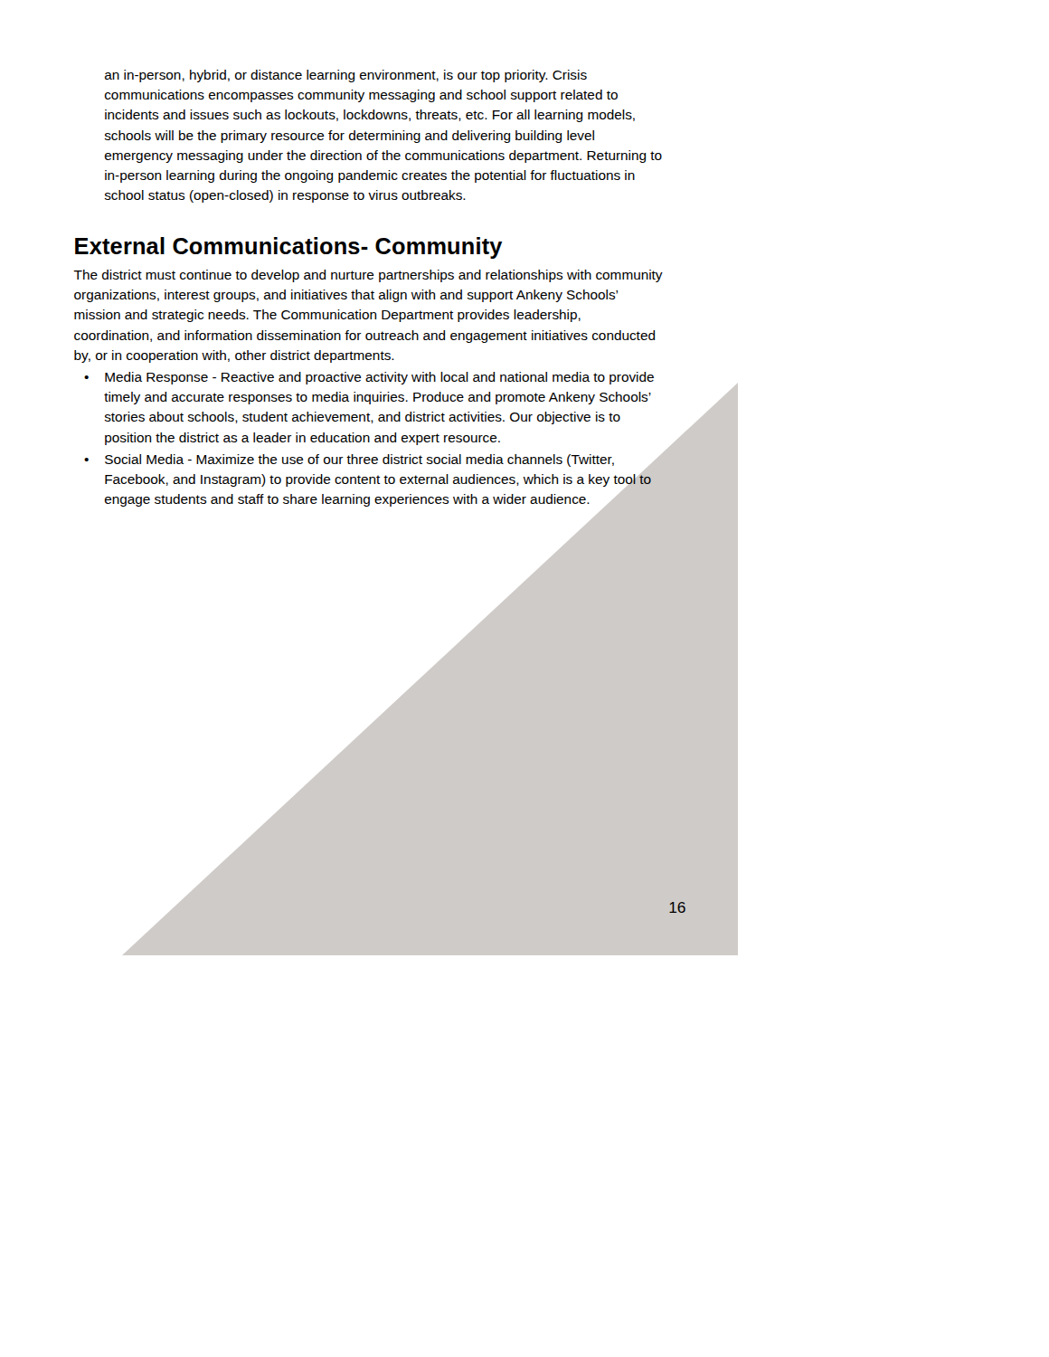an in-person, hybrid, or distance learning environment, is our top priority. Crisis communications encompasses community messaging and school support related to incidents and issues such as lockouts, lockdowns, threats, etc. For all learning models, schools will be the primary resource for determining and delivering building level emergency messaging under the direction of the communications department. Returning to in-person learning during the ongoing pandemic creates the potential for fluctuations in school status (open-closed) in response to virus outbreaks.
External Communications- Community
The district must continue to develop and nurture partnerships and relationships with community organizations, interest groups, and initiatives that align with and support Ankeny Schools’ mission and strategic needs. The Communication Department provides leadership, coordination, and information dissemination for outreach and engagement initiatives conducted by, or in cooperation with, other district departments.
Media Response - Reactive and proactive activity with local and national media to provide timely and accurate responses to media inquiries. Produce and promote Ankeny Schools’ stories about schools, student achievement, and district activities. Our objective is to position the district as a leader in education and expert resource.
Social Media - Maximize the use of our three district social media channels (Twitter, Facebook, and Instagram) to provide content to external audiences, which is a key tool to engage students and staff to share learning experiences with a wider audience.
16